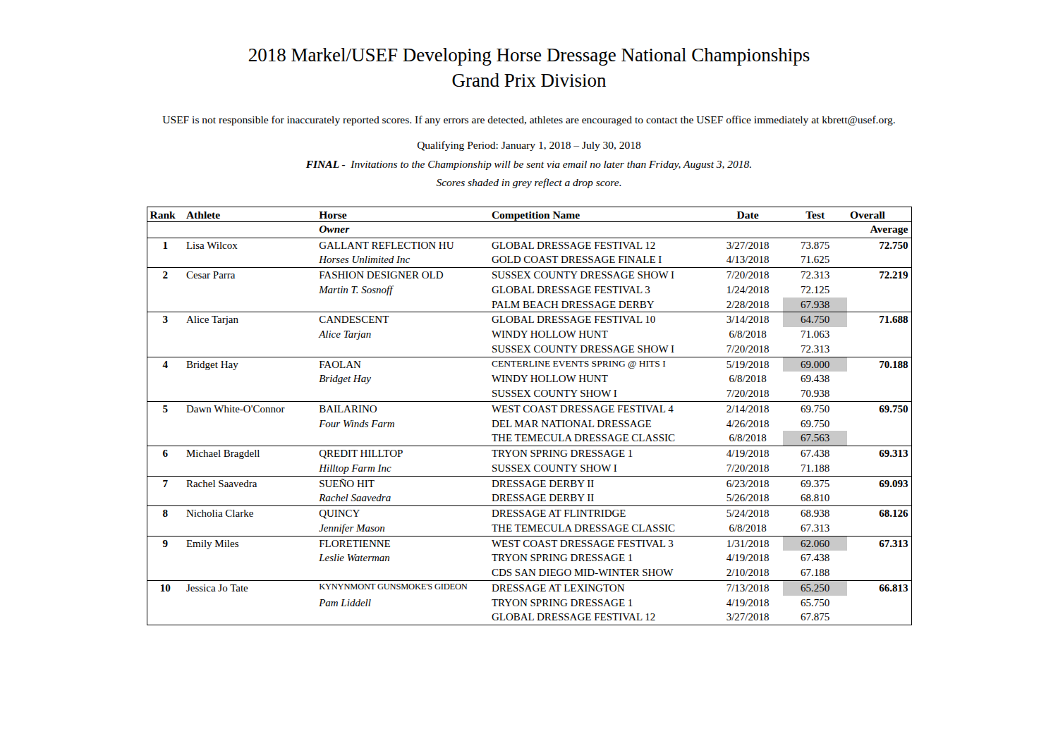2018 Markel/USEF Developing Horse Dressage National Championships
Grand Prix Division
USEF is not responsible for inaccurately reported scores. If any errors are detected, athletes are encouraged to contact the USEF office immediately at kbrett@usef.org.
Qualifying Period: January 1, 2018 – July 30, 2018
FINAL - Invitations to the Championship will be sent via email no later than Friday, August 3, 2018.
Scores shaded in grey reflect a drop score.
| Rank | Athlete | Horse | Competition Name | Date | Test | Overall |
| --- | --- | --- | --- | --- | --- | --- |
| | | Owner | | | | Average |
| 1 | Lisa Wilcox | GALLANT REFLECTION HU | GLOBAL DRESSAGE FESTIVAL 12 | 3/27/2018 | 73.875 | 72.750 |
| | | Horses Unlimited Inc | GOLD COAST DRESSAGE FINALE I | 4/13/2018 | 71.625 | |
| 2 | Cesar Parra | FASHION DESIGNER OLD | SUSSEX COUNTY DRESSAGE SHOW I | 7/20/2018 | 72.313 | 72.219 |
| | | Martin T. Sosnoff | GLOBAL DRESSAGE FESTIVAL 3 | 1/24/2018 | 72.125 | |
| | | | PALM BEACH DRESSAGE DERBY | 2/28/2018 | 67.938 | |
| 3 | Alice Tarjan | CANDESCENT | GLOBAL DRESSAGE FESTIVAL 10 | 3/14/2018 | 64.750 | 71.688 |
| | | Alice Tarjan | WINDY HOLLOW HUNT | 6/8/2018 | 71.063 | |
| | | | SUSSEX COUNTY DRESSAGE SHOW I | 7/20/2018 | 72.313 | |
| 4 | Bridget Hay | FAOLAN | CENTERLINE EVENTS SPRING @ HITS I | 5/19/2018 | 69.000 | 70.188 |
| | | Bridget Hay | WINDY HOLLOW HUNT | 6/8/2018 | 69.438 | |
| | | | SUSSEX COUNTY SHOW I | 7/20/2018 | 70.938 | |
| 5 | Dawn White-O'Connor | BAILARINO | WEST COAST DRESSAGE FESTIVAL 4 | 2/14/2018 | 69.750 | 69.750 |
| | | Four Winds Farm | DEL MAR NATIONAL DRESSAGE | 4/26/2018 | 69.750 | |
| | | | THE TEMECULA DRESSAGE CLASSIC | 6/8/2018 | 67.563 | |
| 6 | Michael Bragdell | QREDIT HILLTOP | TRYON SPRING DRESSAGE 1 | 4/19/2018 | 67.438 | 69.313 |
| | | Hilltop Farm Inc | SUSSEX COUNTY SHOW I | 7/20/2018 | 71.188 | |
| 7 | Rachel Saavedra | SUEÑO HIT | DRESSAGE DERBY II | 6/23/2018 | 69.375 | 69.093 |
| | | Rachel Saavedra | DRESSAGE DERBY II | 5/26/2018 | 68.810 | |
| 8 | Nicholia Clarke | QUINCY | DRESSAGE AT FLINTRIDGE | 5/24/2018 | 68.938 | 68.126 |
| | | Jennifer Mason | THE TEMECULA DRESSAGE CLASSIC | 6/8/2018 | 67.313 | |
| 9 | Emily Miles | FLORETIENNE | WEST COAST DRESSAGE FESTIVAL 3 | 1/31/2018 | 62.060 | 67.313 |
| | | Leslie Waterman | TRYON SPRING DRESSAGE 1 | 4/19/2018 | 67.438 | |
| | | | CDS SAN DIEGO MID-WINTER SHOW | 2/10/2018 | 67.188 | |
| 10 | Jessica Jo Tate | KYNYNMONT GUNSMOKE'S GIDEON | DRESSAGE AT LEXINGTON | 7/13/2018 | 65.250 | 66.813 |
| | | Pam Liddell | TRYON SPRING DRESSAGE 1 | 4/19/2018 | 65.750 | |
| | | | GLOBAL DRESSAGE FESTIVAL 12 | 3/27/2018 | 67.875 | |